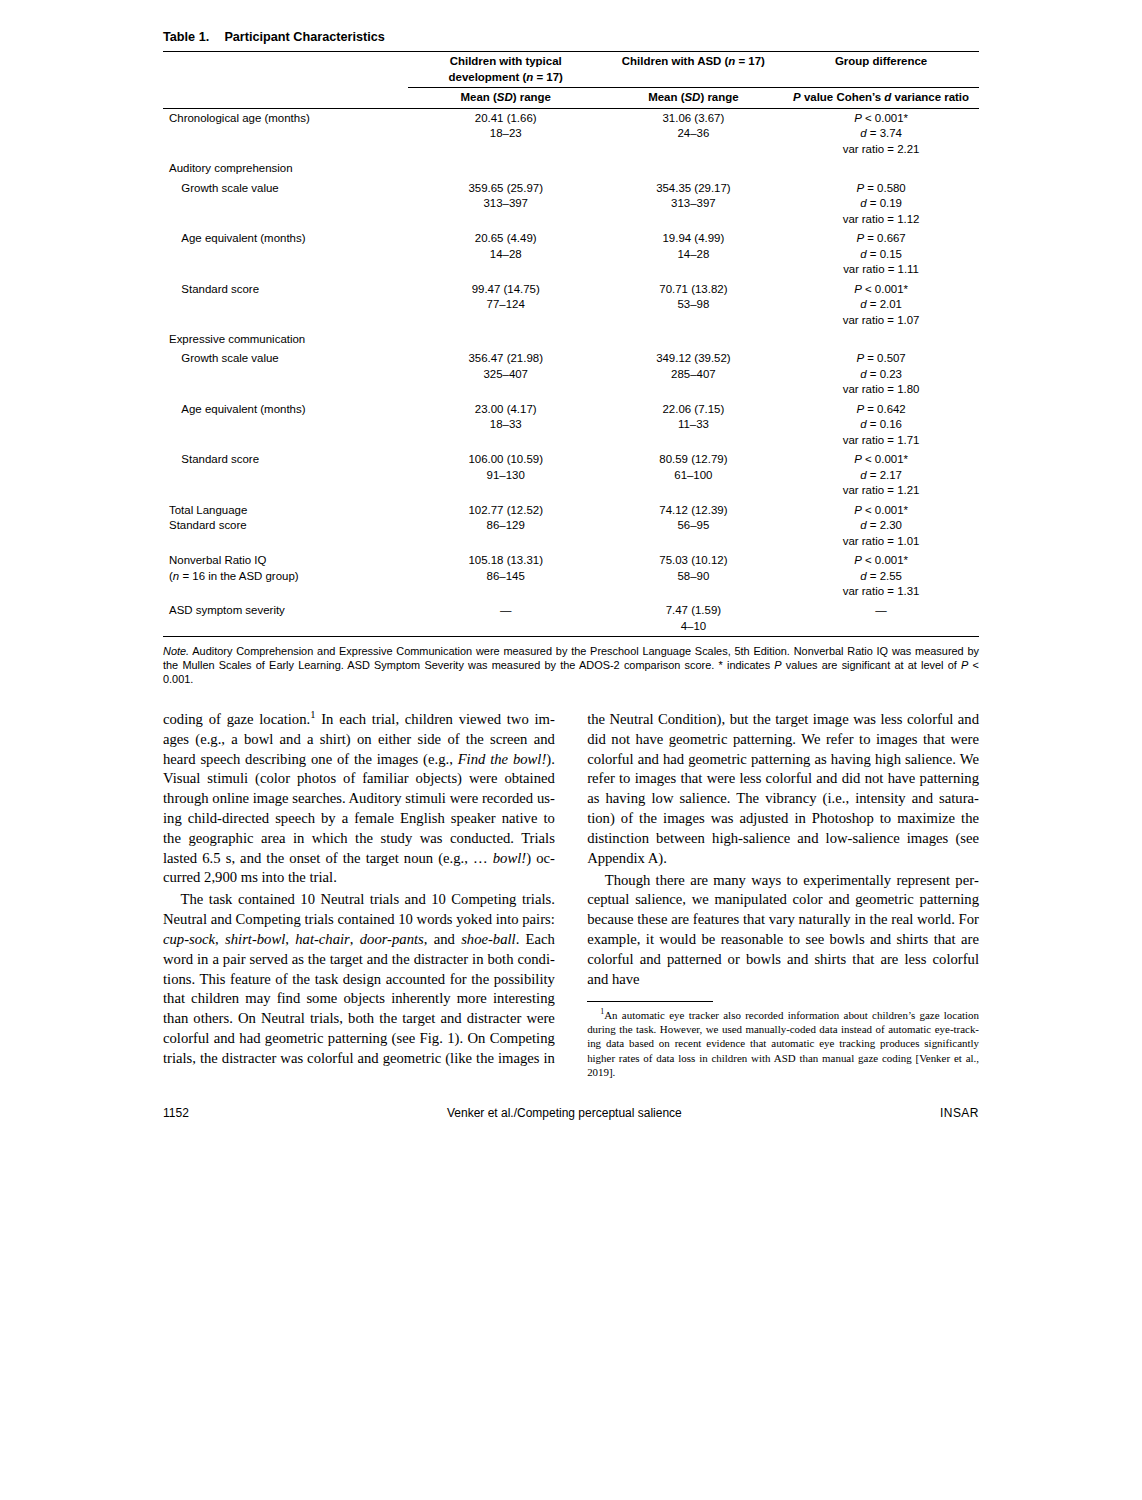Table 1. Participant Characteristics
| | Children with typical development ( n = 17) | Children with ASD ( n = 17) | Group difference |
| --- | --- | --- | --- |
| | Mean ( SD ) range | Mean ( SD ) range | P value Cohen’s d variance ratio |
| Chronological age (months) | 20.41 (1.66) 18–23 | 31.06 (3.67) 24–36 | P < 0.001* d = 3.74 var ratio = 2.21 |
| Auditory comprehension | | | |
| Growth scale value | 359.65 (25.97) 313–397 | 354.35 (29.17) 313–397 | P = 0.580 d = 0.19 var ratio = 1.12 |
| Age equivalent (months) | 20.65 (4.49) 14–28 | 19.94 (4.99) 14–28 | P = 0.667 d = 0.15 var ratio = 1.11 |
| Standard score | 99.47 (14.75) 77–124 | 70.71 (13.82) 53–98 | P < 0.001* d = 2.01 var ratio = 1.07 |
| Expressive communication | | | |
| Growth scale value | 356.47 (21.98) 325–407 | 349.12 (39.52) 285–407 | P = 0.507 d = 0.23 var ratio = 1.80 |
| Age equivalent (months) | 23.00 (4.17) 18–33 | 22.06 (7.15) 11–33 | P = 0.642 d = 0.16 var ratio = 1.71 |
| Standard score | 106.00 (10.59) 91–130 | 80.59 (12.79) 61–100 | P < 0.001* d = 2.17 var ratio = 1.21 |
| Total Language Standard score | 102.77 (12.52) 86–129 | 74.12 (12.39) 56–95 | P < 0.001* d = 2.30 var ratio = 1.01 |
| Nonverbal Ratio IQ ( n = 16 in the ASD group) | 105.18 (13.31) 86–145 | 75.03 (10.12) 58–90 | P < 0.001* d = 2.55 var ratio = 1.31 |
| ASD symptom severity | — | 7.47 (1.59) 4–10 | — |
Note. Auditory Comprehension and Expressive Communication were measured by the Preschool Language Scales, 5th Edition. Nonverbal Ratio IQ was measured by the Mullen Scales of Early Learning. ASD Symptom Severity was measured by the ADOS-2 comparison score. * indicates P values are significant at at level of P < 0.001.
coding of gaze location.1 In each trial, children viewed two images (e.g., a bowl and a shirt) on either side of the screen and heard speech describing one of the images (e.g., Find the bowl!). Visual stimuli (color photos of familiar objects) were obtained through online image searches. Auditory stimuli were recorded using child-directed speech by a female English speaker native to the geographic area in which the study was conducted. Trials lasted 6.5 s, and the onset of the target noun (e.g., … bowl!) occurred 2,900 ms into the trial.
The task contained 10 Neutral trials and 10 Competing trials. Neutral and Competing trials contained 10 words yoked into pairs: cup-sock, shirt-bowl, hat-chair, door-pants, and shoe-ball. Each word in a pair served as the target and the distracter in both conditions. This feature of the task design accounted for the possibility that children may find some objects inherently more interesting than others. On Neutral trials, both the target and distracter were colorful and had geometric patterning (see Fig. 1). On Competing trials, the distracter was colorful and geometric (like the images in the Neutral Condition), but the target image was less colorful and did not have geometric patterning. We refer to images that were colorful and had geometric patterning as having high salience. We refer to images that were less colorful and did not have patterning as having low salience. The vibrancy (i.e., intensity and saturation) of the images was adjusted in Photoshop to maximize the distinction between high-salience and low-salience images (see Appendix A).
Though there are many ways to experimentally represent perceptual salience, we manipulated color and geometric patterning because these are features that vary naturally in the real world. For example, it would be reasonable to see bowls and shirts that are colorful and patterned or bowls and shirts that are less colorful and have
1An automatic eye tracker also recorded information about children’s gaze location during the task. However, we used manually-coded data instead of automatic eye-tracking data based on recent evidence that automatic eye tracking produces significantly higher rates of data loss in children with ASD than manual gaze coding [Venker et al., 2019].
1152
Venker et al./Competing perceptual salience
INSAR